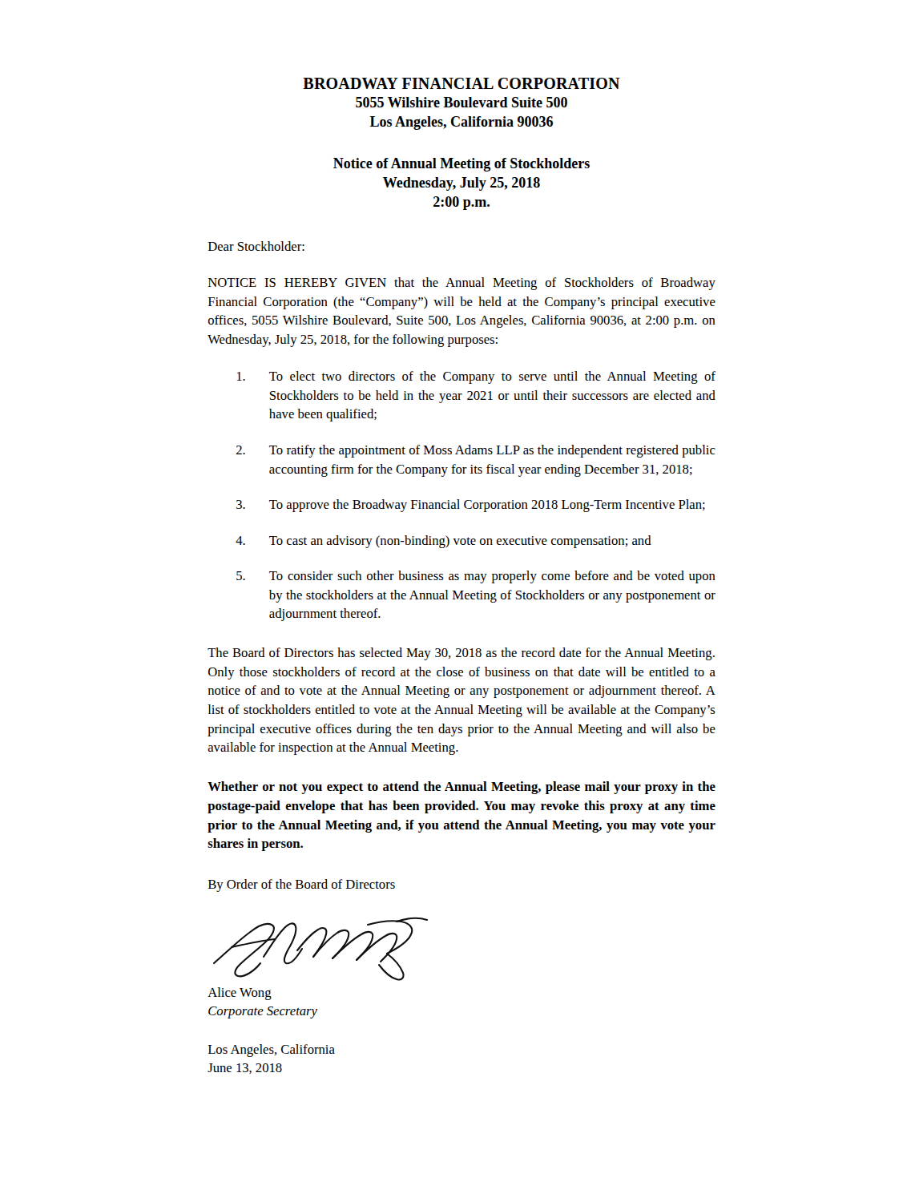BROADWAY FINANCIAL CORPORATION
5055 Wilshire Boulevard Suite 500
Los Angeles, California 90036
Notice of Annual Meeting of Stockholders
Wednesday, July 25, 2018
2:00 p.m.
Dear Stockholder:
NOTICE IS HEREBY GIVEN that the Annual Meeting of Stockholders of Broadway Financial Corporation (the “Company”) will be held at the Company’s principal executive offices, 5055 Wilshire Boulevard, Suite 500, Los Angeles, California 90036, at 2:00 p.m. on Wednesday, July 25, 2018, for the following purposes:
To elect two directors of the Company to serve until the Annual Meeting of Stockholders to be held in the year 2021 or until their successors are elected and have been qualified;
To ratify the appointment of Moss Adams LLP as the independent registered public accounting firm for the Company for its fiscal year ending December 31, 2018;
To approve the Broadway Financial Corporation 2018 Long-Term Incentive Plan;
To cast an advisory (non-binding) vote on executive compensation; and
To consider such other business as may properly come before and be voted upon by the stockholders at the Annual Meeting of Stockholders or any postponement or adjournment thereof.
The Board of Directors has selected May 30, 2018 as the record date for the Annual Meeting. Only those stockholders of record at the close of business on that date will be entitled to a notice of and to vote at the Annual Meeting or any postponement or adjournment thereof. A list of stockholders entitled to vote at the Annual Meeting will be available at the Company’s principal executive offices during the ten days prior to the Annual Meeting and will also be available for inspection at the Annual Meeting.
Whether or not you expect to attend the Annual Meeting, please mail your proxy in the postage-paid envelope that has been provided. You may revoke this proxy at any time prior to the Annual Meeting and, if you attend the Annual Meeting, you may vote your shares in person.
By Order of the Board of Directors
Alice Wong
Corporate Secretary
Los Angeles, California
June 13, 2018